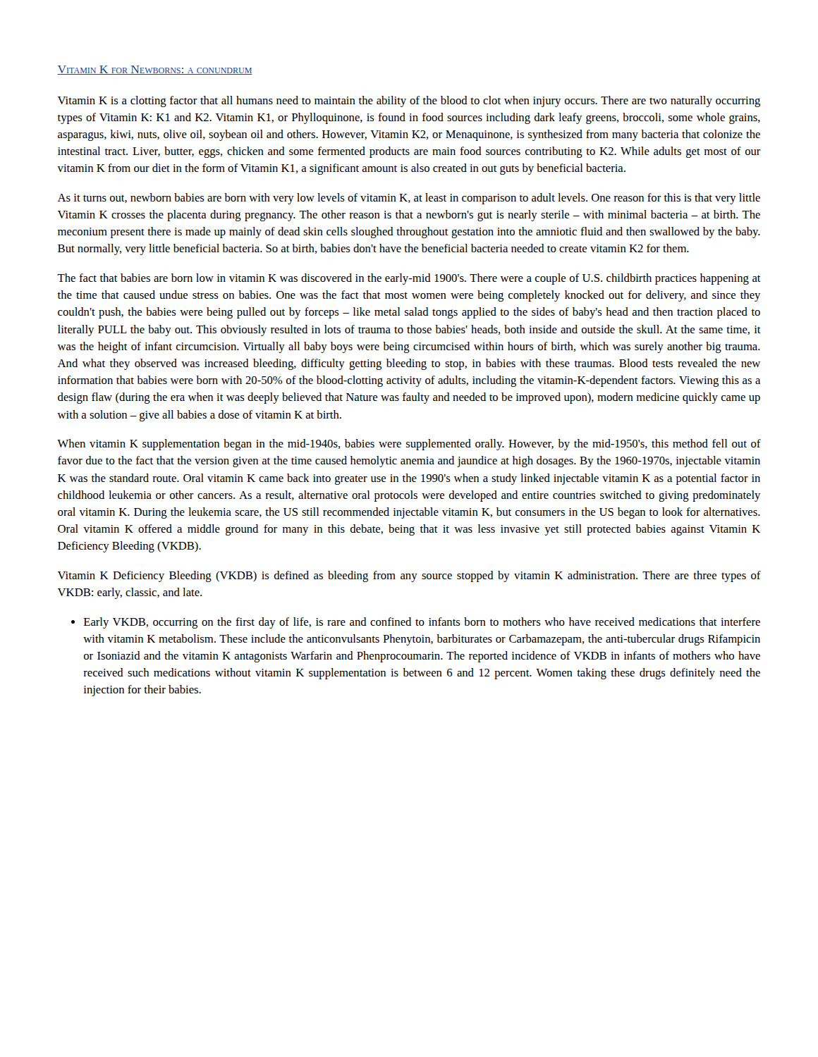Vitamin K for Newborns: a conundrum
Vitamin K is a clotting factor that all humans need to maintain the ability of the blood to clot when injury occurs. There are two naturally occurring types of Vitamin K: K1 and K2. Vitamin K1, or Phylloquinone, is found in food sources including dark leafy greens, broccoli, some whole grains, asparagus, kiwi, nuts, olive oil, soybean oil and others. However, Vitamin K2, or Menaquinone, is synthesized from many bacteria that colonize the intestinal tract. Liver, butter, eggs, chicken and some fermented products are main food sources contributing to K2. While adults get most of our vitamin K from our diet in the form of Vitamin K1, a significant amount is also created in out guts by beneficial bacteria.
As it turns out, newborn babies are born with very low levels of vitamin K, at least in comparison to adult levels. One reason for this is that very little Vitamin K crosses the placenta during pregnancy. The other reason is that a newborn's gut is nearly sterile – with minimal bacteria – at birth. The meconium present there is made up mainly of dead skin cells sloughed throughout gestation into the amniotic fluid and then swallowed by the baby. But normally, very little beneficial bacteria. So at birth, babies don't have the beneficial bacteria needed to create vitamin K2 for them.
The fact that babies are born low in vitamin K was discovered in the early-mid 1900's. There were a couple of U.S. childbirth practices happening at the time that caused undue stress on babies. One was the fact that most women were being completely knocked out for delivery, and since they couldn't push, the babies were being pulled out by forceps – like metal salad tongs applied to the sides of baby's head and then traction placed to literally PULL the baby out. This obviously resulted in lots of trauma to those babies' heads, both inside and outside the skull. At the same time, it was the height of infant circumcision. Virtually all baby boys were being circumcised within hours of birth, which was surely another big trauma. And what they observed was increased bleeding, difficulty getting bleeding to stop, in babies with these traumas. Blood tests revealed the new information that babies were born with 20-50% of the blood-clotting activity of adults, including the vitamin-K-dependent factors. Viewing this as a design flaw (during the era when it was deeply believed that Nature was faulty and needed to be improved upon), modern medicine quickly came up with a solution – give all babies a dose of vitamin K at birth.
When vitamin K supplementation began in the mid-1940s, babies were supplemented orally. However, by the mid-1950's, this method fell out of favor due to the fact that the version given at the time caused hemolytic anemia and jaundice at high dosages. By the 1960-1970s, injectable vitamin K was the standard route. Oral vitamin K came back into greater use in the 1990's when a study linked injectable vitamin K as a potential factor in childhood leukemia or other cancers. As a result, alternative oral protocols were developed and entire countries switched to giving predominately oral vitamin K. During the leukemia scare, the US still recommended injectable vitamin K, but consumers in the US began to look for alternatives. Oral vitamin K offered a middle ground for many in this debate, being that it was less invasive yet still protected babies against Vitamin K Deficiency Bleeding (VKDB).
Vitamin K Deficiency Bleeding (VKDB) is defined as bleeding from any source stopped by vitamin K administration. There are three types of VKDB: early, classic, and late.
Early VKDB, occurring on the first day of life, is rare and confined to infants born to mothers who have received medications that interfere with vitamin K metabolism. These include the anticonvulsants Phenytoin, barbiturates or Carbamazepam, the anti-tubercular drugs Rifampicin or Isoniazid and the vitamin K antagonists Warfarin and Phenprocoumarin. The reported incidence of VKDB in infants of mothers who have received such medications without vitamin K supplementation is between 6 and 12 percent. Women taking these drugs definitely need the injection for their babies.